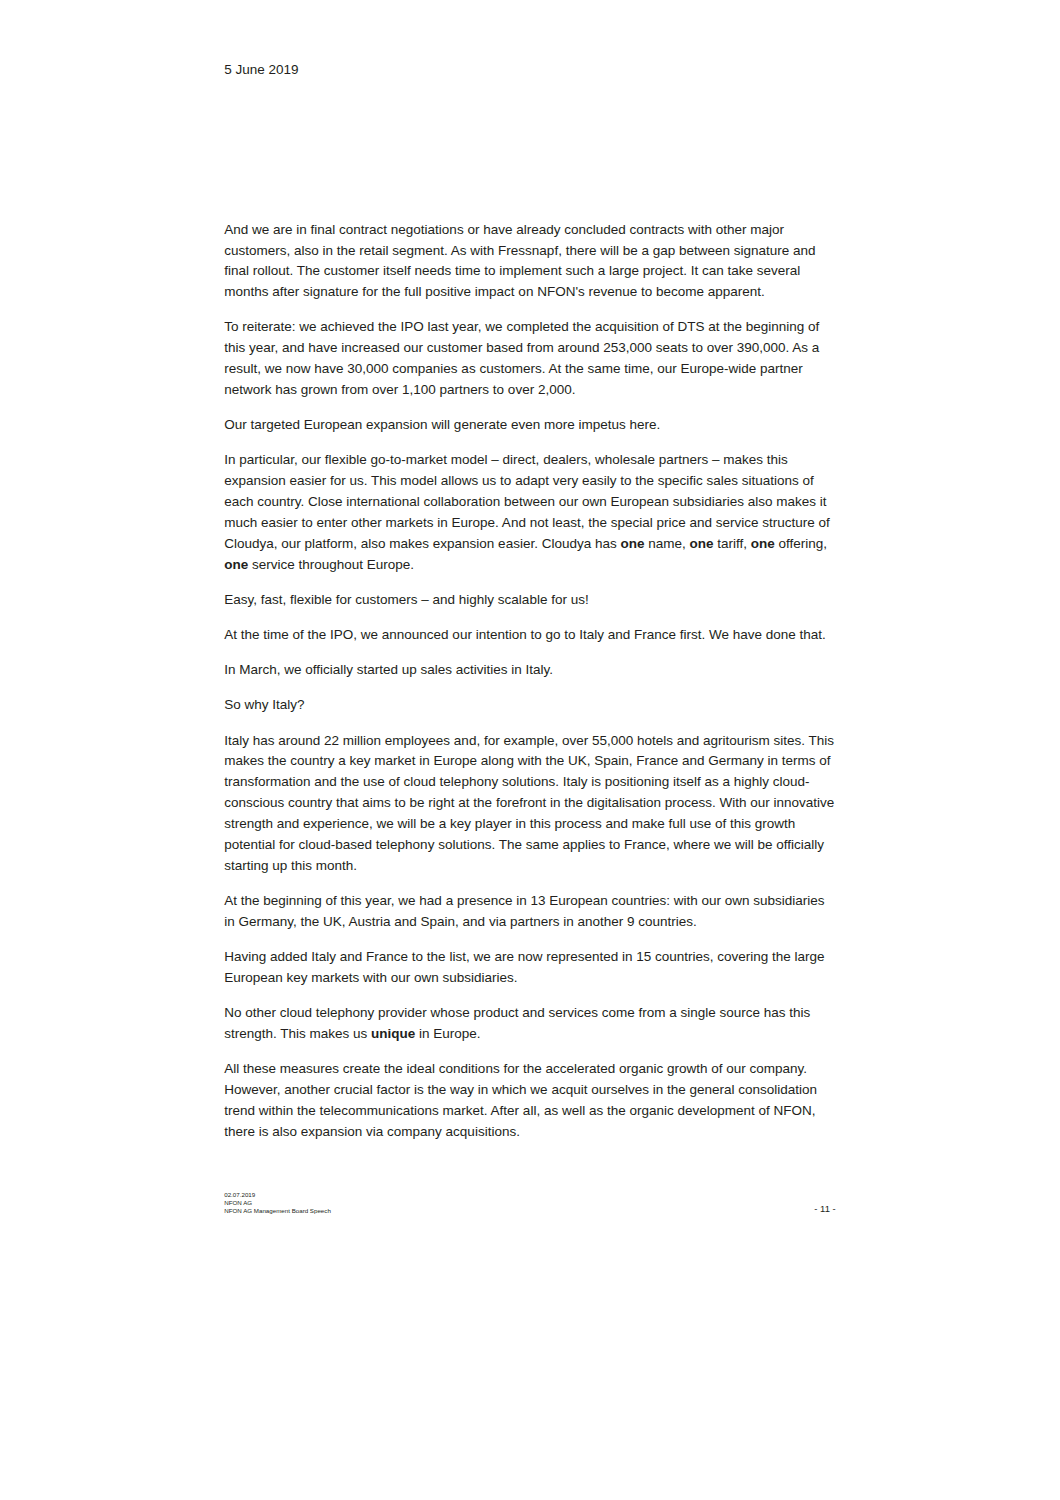5 June 2019
And we are in final contract negotiations or have already concluded contracts with other major customers, also in the retail segment. As with Fressnapf, there will be a gap between signature and final rollout. The customer itself needs time to implement such a large project. It can take several months after signature for the full positive impact on NFON's revenue to become apparent.
To reiterate: we achieved the IPO last year, we completed the acquisition of DTS at the beginning of this year, and have increased our customer based from around 253,000 seats to over 390,000. As a result, we now have 30,000 companies as customers. At the same time, our Europe-wide partner network has grown from over 1,100 partners to over 2,000.
Our targeted European expansion will generate even more impetus here.
In particular, our flexible go-to-market model – direct, dealers, wholesale partners – makes this expansion easier for us. This model allows us to adapt very easily to the specific sales situations of each country. Close international collaboration between our own European subsidiaries also makes it much easier to enter other markets in Europe. And not least, the special price and service structure of Cloudya, our platform, also makes expansion easier. Cloudya has one name, one tariff, one offering, one service throughout Europe.
Easy, fast, flexible for customers – and highly scalable for us!
At the time of the IPO, we announced our intention to go to Italy and France first. We have done that.
In March, we officially started up sales activities in Italy.
So why Italy?
Italy has around 22 million employees and, for example, over 55,000 hotels and agritourism sites. This makes the country a key market in Europe along with the UK, Spain, France and Germany in terms of transformation and the use of cloud telephony solutions. Italy is positioning itself as a highly cloud-conscious country that aims to be right at the forefront in the digitalisation process. With our innovative strength and experience, we will be a key player in this process and make full use of this growth potential for cloud-based telephony solutions. The same applies to France, where we will be officially starting up this month.
At the beginning of this year, we had a presence in 13 European countries: with our own subsidiaries in Germany, the UK, Austria and Spain, and via partners in another 9 countries.
Having added Italy and France to the list, we are now represented in 15 countries, covering the large European key markets with our own subsidiaries.
No other cloud telephony provider whose product and services come from a single source has this strength. This makes us unique in Europe.
All these measures create the ideal conditions for the accelerated organic growth of our company. However, another crucial factor is the way in which we acquit ourselves in the general consolidation trend within the telecommunications market. After all, as well as the organic development of NFON, there is also expansion via company acquisitions.
02.07.2019 NFON AG NFON AG Management Board Speech
- 11 -